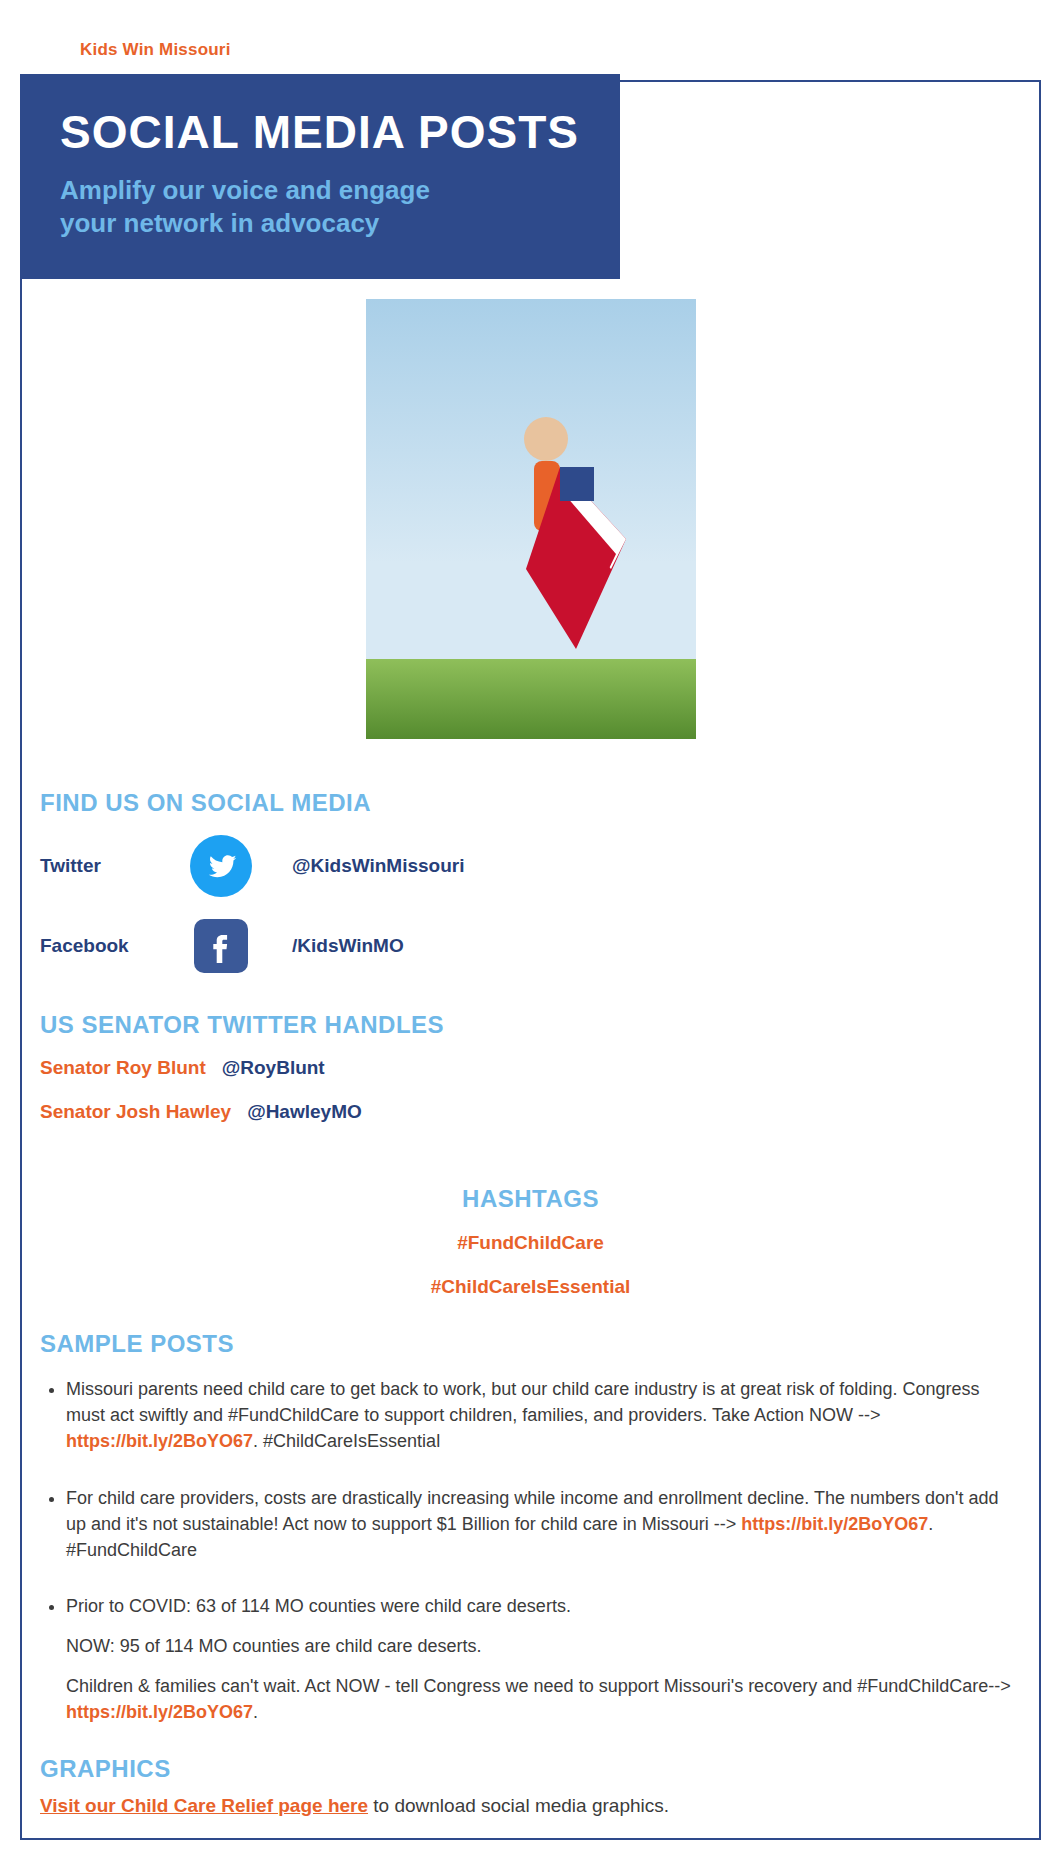Kids Win Missouri
Social Media Posts
Amplify our voice and engage
your network in advocacy
Find us on social media
Twitter @KidsWinMissouri
Facebook /KidsWinMO
US Senator Twitter Handles
Senator Roy Blunt @RoyBlunt
Senator Josh Hawley @HawleyMO
Hashtags
#FundChildCare
#ChildCareIsEssential
Sample Posts
Missouri parents need child care to get back to work, but our child care industry is at great risk of folding. Congress must act swiftly and #FundChildCare to support children, families, and providers. Take Action NOW --> https://bit.ly/2BoYO67. #ChildCareIsEssential
For child care providers, costs are drastically increasing while income and enrollment decline. The numbers don't add up and it's not sustainable! Act now to support $1 Billion for child care in Missouri --> https://bit.ly/2BoYO67. #FundChildCare
Prior to COVID: 63 of 114 MO counties were child care deserts.
NOW: 95 of 114 MO counties are child care deserts.
Children & families can't wait. Act NOW - tell Congress we need to support Missouri's recovery and #FundChildCare--> https://bit.ly/2BoYO67.
Graphics
Visit our Child Care Relief page here to download social media graphics.